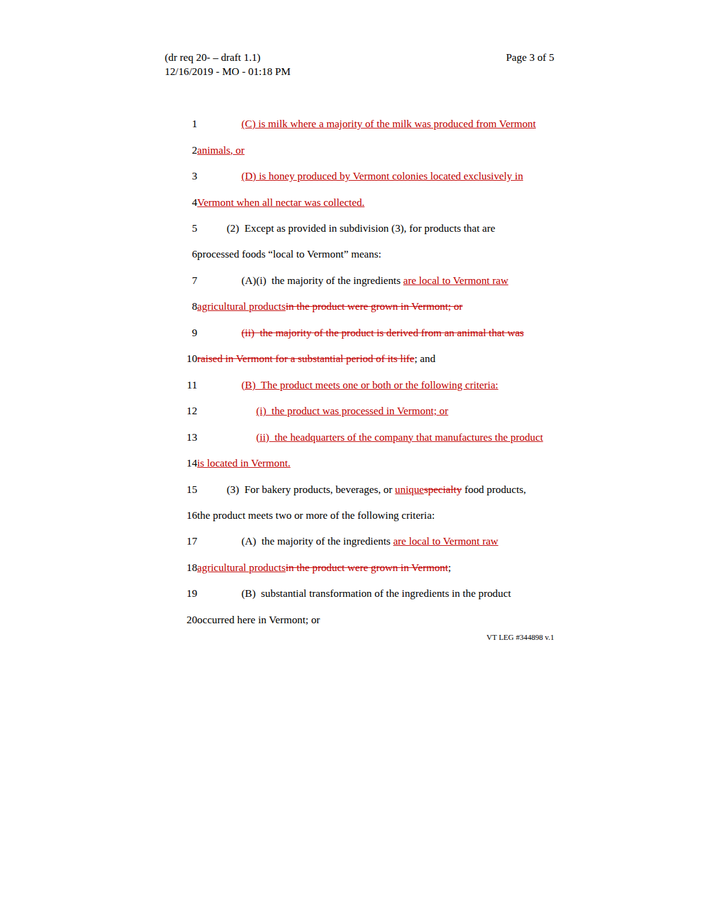(dr req 20- – draft 1.1)
12/16/2019 - MO - 01:18 PM
Page 3 of 5
| 1 | (C) is milk where a majority of the milk was produced from Vermont |
| 2 | animals , or |
| 3 | (D) is honey produced by Vermont colonies located exclusively in |
| 4 | Vermont when all nectar was collected. |
| 5 | (2) Except as provided in subdivision (3), for products that are |
| 6 | processed foods “local to Vermont” means: |
| 7 | (A)(i) the majority of the ingredients are local to Vermont raw |
| 8 | agricultural products in the product were grown in Vermont; or |
| 9 | (ii) the majority of the product is derived from an animal that was |
| 10 | raised in Vermont for a substantial period of its life ; and |
| 11 | (B) The product meets one or both or the following criteria: |
| 12 | (i) the product was processed in Vermont; or |
| 13 | (ii) the headquarters of the company that manufactures the product |
| 14 | is located in Vermont. |
| 15 | (3) For bakery products, beverages, or unique specialty food products, |
| 16 | the product meets two or more of the following criteria: |
| 17 | (A) the majority of the ingredients are local to Vermont raw |
| 18 | agricultural products in the product were grown in Vermont ; |
| 19 | (B) substantial transformation of the ingredients in the product |
| 20 | occurred here in Vermont; or |
VT LEG #344898 v.1